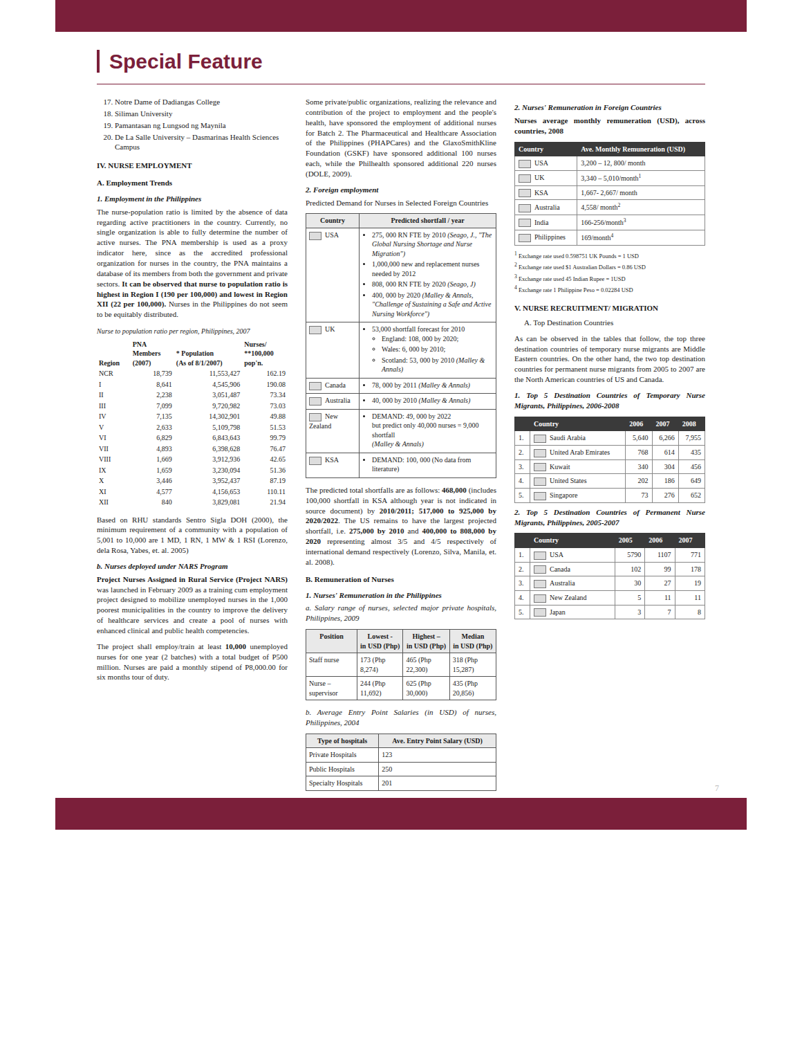Special Feature
Notre Dame of Dadiangas College
Siliman University
Pamantasan ng Lungsod ng Maynila
De La Salle University – Dasmarinas Health Sciences Campus
IV. Nurse Employment
A. Employment Trends
1. Employment in the Philippines
The nurse-population ratio is limited by the absence of data regarding active practitioners in the country. Currently, no single organization is able to fully determine the number of active nurses. The PNA membership is used as a proxy indicator here, since as the accredited professional organization for nurses in the country, the PNA maintains a database of its members from both the government and private sectors. It can be observed that nurse to population ratio is highest in Region I (190 per 100,000) and lowest in Region XII (22 per 100,000). Nurses in the Philippines do not seem to be equitably distributed.
Nurse to population ratio per region, Philippines, 2007
| Region | PNA Members (2007) | * Population (As of 8/1/2007) | Nurses/ **100,000 pop'n. |
| --- | --- | --- | --- |
| NCR | 18,739 | 11,553,427 | 162.19 |
| I | 8,641 | 4,545,906 | 190.08 |
| II | 2,238 | 3,051,487 | 73.34 |
| III | 7,099 | 9,720,982 | 73.03 |
| IV | 7,135 | 14,302,901 | 49.88 |
| V | 2,633 | 5,109,798 | 51.53 |
| VI | 6,829 | 6,843,643 | 99.79 |
| VII | 4,893 | 6,398,628 | 76.47 |
| VIII | 1,669 | 3,912,936 | 42.65 |
| IX | 1,659 | 3,230,094 | 51.36 |
| X | 3,446 | 3,952,437 | 87.19 |
| XI | 4,577 | 4,156,653 | 110.11 |
| XII | 840 | 3,829,081 | 21.94 |
Based on RHU standards Sentro Sigla DOH (2000), the minimum requirement of a community with a population of 5,001 to 10,000 are 1 MD, 1 RN, 1 MW & 1 RSI (Lorenzo, dela Rosa, Yabes, et. al. 2005)
b. Nurses deployed under NARS Program
Project Nurses Assigned in Rural Service (Project NARS) was launched in February 2009 as a training cum employment project designed to mobilize unemployed nurses in the 1,000 poorest municipalities in the country to improve the delivery of healthcare services and create a pool of nurses with enhanced clinical and public health competencies.
The project shall employ/train at least 10,000 unemployed nurses for one year (2 batches) with a total budget of P500 million. Nurses are paid a monthly stipend of P8,000.00 for six months tour of duty.
Some private/public organizations, realizing the relevance and contribution of the project to employment and the people's health, have sponsored the employment of additional nurses for Batch 2. The Pharmaceutical and Healthcare Association of the Philippines (PHAPCares) and the GlaxoSmithKline Foundation (GSKF) have sponsored additional 100 nurses each, while the Philhealth sponsored additional 220 nurses (DOLE, 2009).
2. Foreign employment
Predicted Demand for Nurses in Selected Foreign Countries
| Country | Predicted shortfall / year |
| --- | --- |
| USA | 275, 000 RN FTE by 2010 (Seago, J., "The Global Nursing Shortage and Nurse Migration") 1,000,000 new and replacement nurses needed by 2012 808, 000 RN FTE by 2020 (Seago, J) 400, 000 by 2020 (Malley & Annals, "Challenge of Sustaining a Safe and Active Nursing Workforce") |
| UK | 53,000 shortfall forecast for 2010 England: 108, 000 by 2020; Wales: 6, 000 by 2010; Scotland: 53, 000 by 2010 (Malley & Annals) |
| Canada | 78, 000 by 2011 (Malley & Annals) |
| Australia | 40, 000 by 2010 (Malley & Annals) |
| New Zealand | DEMAND: 49, 000 by 2022 but predict only 40,000 nurses = 9,000 shortfall (Malley & Annals) |
| KSA | DEMAND: 100, 000 (No data from literature) |
The predicted total shortfalls are as follows: 468,000 (includes 100,000 shortfall in KSA although year is not indicated in source document) by 2010/2011; 517,000 to 925,000 by 2020/2022. The US remains to have the largest projected shortfall, i.e. 275,000 by 2010 and 400,000 to 808,000 by 2020 representing almost 3/5 and 4/5 respectively of international demand respectively (Lorenzo, Silva, Manila, et. al. 2008).
B. Remuneration of Nurses
1. Nurses' Remuneration in the Philippines
a. Salary range of nurses, selected major private hospitals, Philippines, 2009
| Position | Lowest - in USD (Php) | Highest – in USD (Php) | Median in USD (Php) |
| --- | --- | --- | --- |
| Staff nurse | 173 (Php 8,274) | 465 (Php 22,300) | 318 (Php 15,287) |
| Nurse – supervisor | 244 (Php 11,692) | 625 (Php 30,000) | 435 (Php 20,856) |
b. Average Entry Point Salaries (in USD) of nurses, Philippines, 2004
| Type of hospitals | Ave. Entry Point Salary (USD) |
| --- | --- |
| Private Hospitals | 123 |
| Public Hospitals | 250 |
| Specialty Hospitals | 201 |
2. Nurses' Remuneration in Foreign Countries
Nurses average monthly remuneration (USD), across countries, 2008
| Country | Ave. Monthly Remuneration (USD) |
| --- | --- |
| USA | 3,200 – 12, 800/ month |
| UK | 3,340 – 5,010/month 1 |
| KSA | 1,667- 2,667/ month |
| Australia | 4,558/ month 2 |
| India | 166-256/month 3 |
| Philippines | 169/month 4 |
1 Exchange rate used 0.598751 UK Pounds = 1 USD
2 Exchange rate used $1 Australian Dollars = 0.86 USD
3 Exchange rate used 45 Indian Rupee = 1USD
4 Exchange rate 1 Philippine Peso = 0.02284 USD
V. Nurse Recruitment/ Migration
A. Top Destination Countries
As can be observed in the tables that follow, the top three destination countries of temporary nurse migrants are Middle Eastern countries. On the other hand, the two top destination countries for permanent nurse migrants from 2005 to 2007 are the North American countries of US and Canada.
1. Top 5 Destination Countries of Temporary Nurse Migrants, Philippines, 2006-2008
| | Country | 2006 | 2007 | 2008 |
| --- | --- | --- | --- | --- |
| 1. | Saudi Arabia | 5,640 | 6,266 | 7,955 |
| 2. | United Arab Emirates | 768 | 614 | 435 |
| 3. | Kuwait | 340 | 304 | 456 |
| 4. | United States | 202 | 186 | 649 |
| 5. | Singapore | 73 | 276 | 652 |
2. Top 5 Destination Countries of Permanent Nurse Migrants, Philippines, 2005-2007
| | Country | 2005 | 2006 | 2007 |
| --- | --- | --- | --- | --- |
| 1. | USA | 5790 | 1107 | 771 |
| 2. | Canada | 102 | 99 | 178 |
| 3. | Australia | 30 | 27 | 19 |
| 4. | New Zealand | 5 | 11 | 11 |
| 5. | Japan | 3 | 7 | 8 |
7